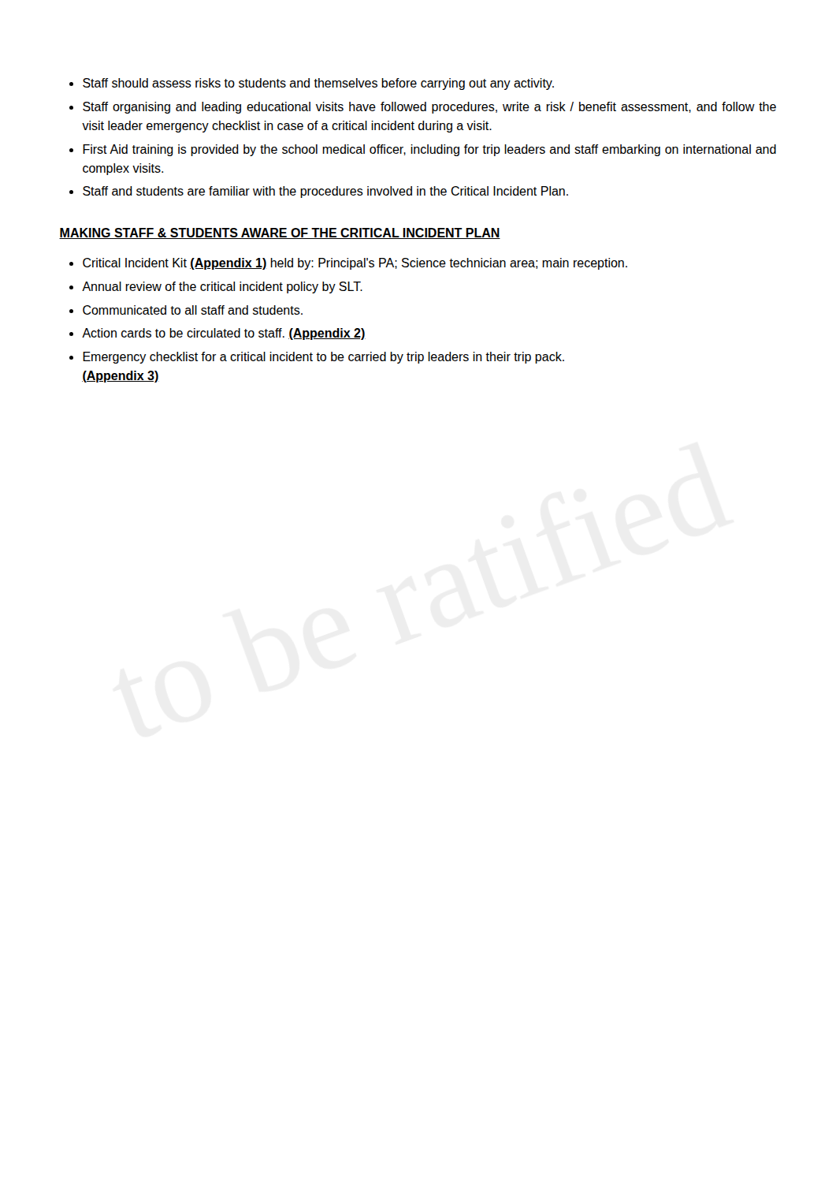to be ratified
Staff should assess risks to students and themselves before carrying out any activity.
Staff organising and leading educational visits have followed procedures, write a risk / benefit assessment, and follow the visit leader emergency checklist in case of a critical incident during a visit.
First Aid training is provided by the school medical officer, including for trip leaders and staff embarking on international and complex visits.
Staff and students are familiar with the procedures involved in the Critical Incident Plan.
MAKING STAFF & STUDENTS AWARE OF THE CRITICAL INCIDENT PLAN
Critical Incident Kit (Appendix 1) held by: Principal's PA; Science technician area; main reception.
Annual review of the critical incident policy by SLT.
Communicated to all staff and students.
Action cards to be circulated to staff. (Appendix 2)
Emergency checklist for a critical incident to be carried by trip leaders in their trip pack.
(Appendix 3)